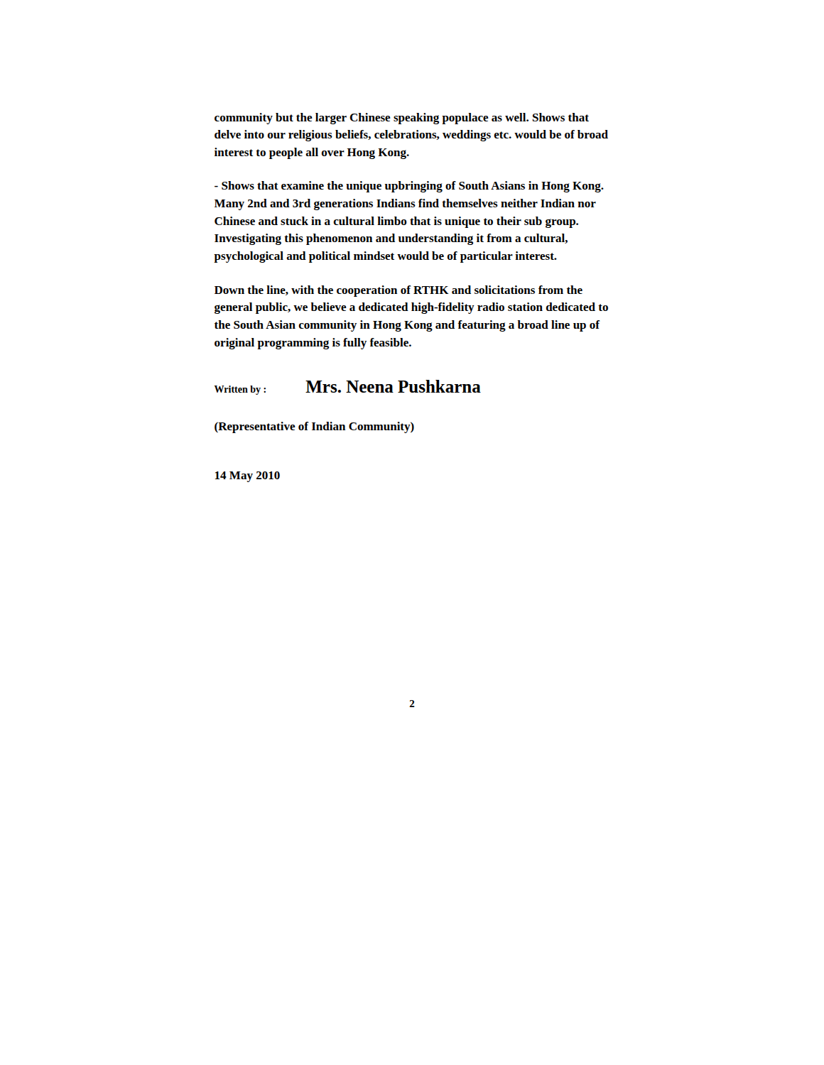community but the larger Chinese speaking populace as well. Shows that delve into our religious beliefs, celebrations, weddings etc. would be of broad interest to people all over Hong Kong.
- Shows that examine the unique upbringing of South Asians in Hong Kong. Many 2nd and 3rd generations Indians find themselves neither Indian nor Chinese and stuck in a cultural limbo that is unique to their sub group. Investigating this phenomenon and understanding it from a cultural, psychological and political mindset would be of particular interest.
Down the line, with the cooperation of RTHK and solicitations from the general public, we believe a dedicated high-fidelity radio station dedicated to the South Asian community in Hong Kong and featuring a broad line up of original programming is fully feasible.
Written by : Mrs. Neena Pushkarna
(Representative of Indian Community)
14 May 2010
2